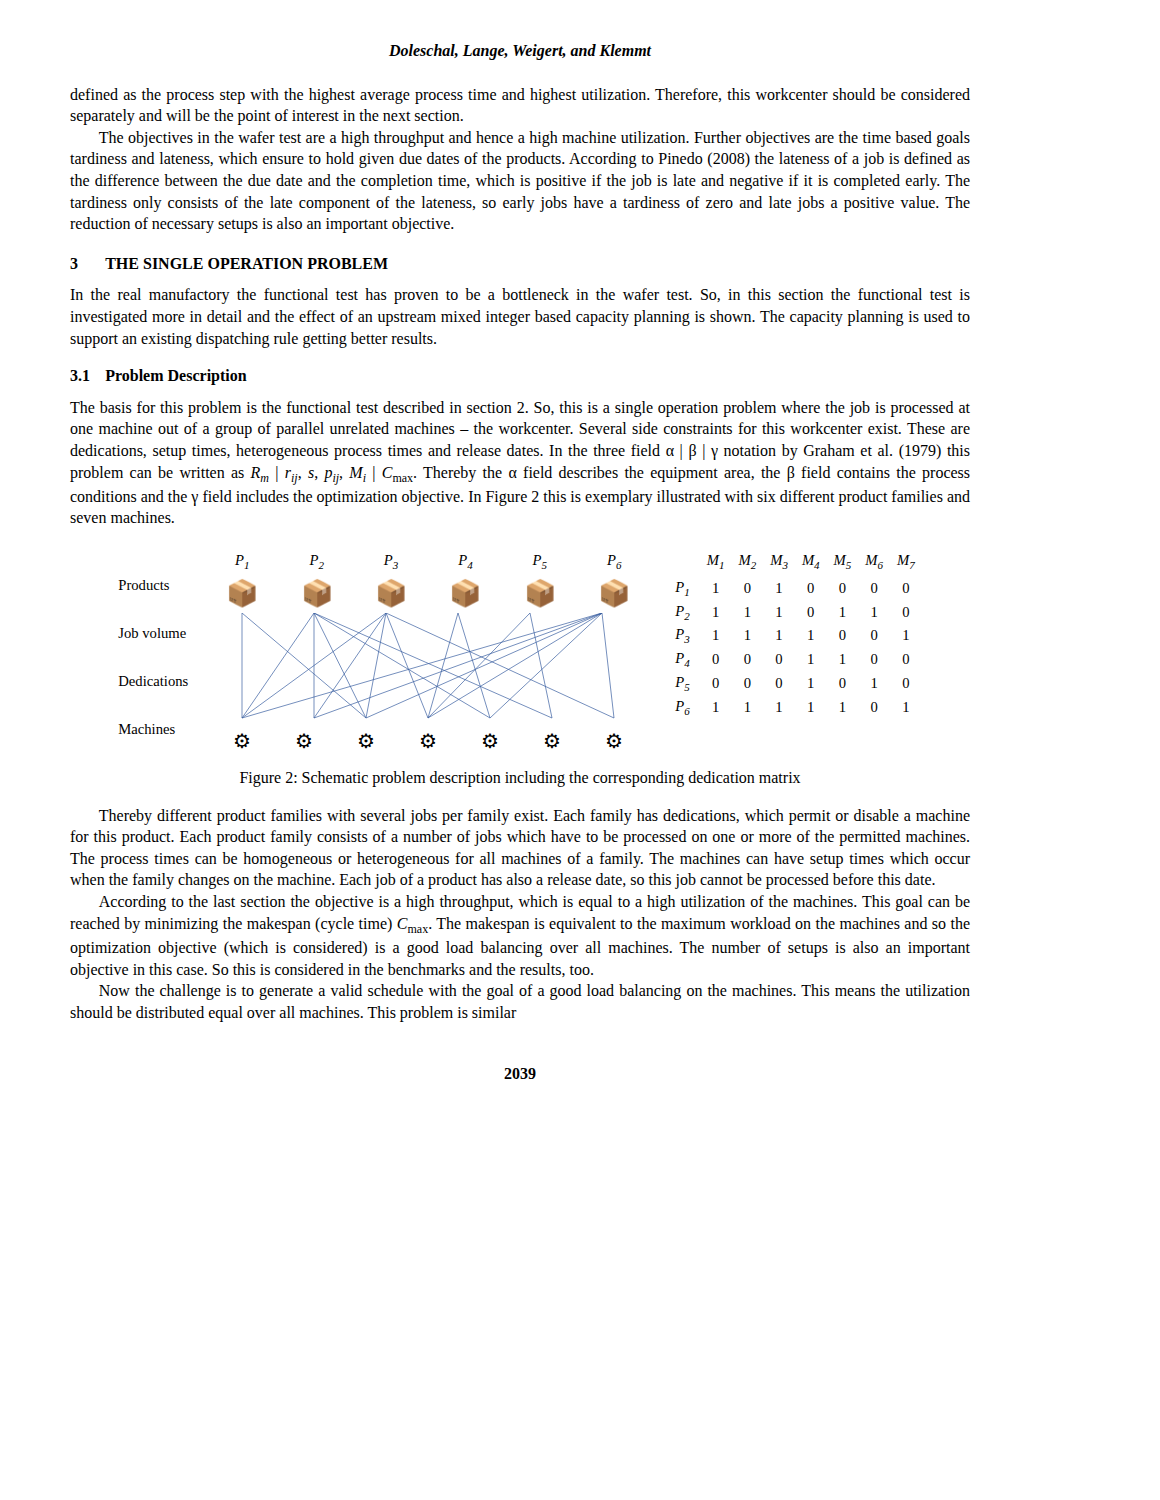Doleschal, Lange, Weigert, and Klemmt
defined as the process step with the highest average process time and highest utilization. Therefore, this workcenter should be considered separately and will be the point of interest in the next section.
The objectives in the wafer test are a high throughput and hence a high machine utilization. Further objectives are the time based goals tardiness and lateness, which ensure to hold given due dates of the products. According to Pinedo (2008) the lateness of a job is defined as the difference between the due date and the completion time, which is positive if the job is late and negative if it is completed early. The tardiness only consists of the late component of the lateness, so early jobs have a tardiness of zero and late jobs a positive value. The reduction of necessary setups is also an important objective.
3 THE SINGLE OPERATION PROBLEM
In the real manufactory the functional test has proven to be a bottleneck in the wafer test. So, in this section the functional test is investigated more in detail and the effect of an upstream mixed integer based capacity planning is shown. The capacity planning is used to support an existing dispatching rule getting better results.
3.1 Problem Description
The basis for this problem is the functional test described in section 2. So, this is a single operation problem where the job is processed at one machine out of a group of parallel unrelated machines – the workcenter. Several side constraints for this workcenter exist. These are dedications, setup times, heterogeneous process times and release dates. In the three field α | β | γ notation by Graham et al. (1979) this problem can be written as Rm | rij, s, pij, Mi | Cmax. Thereby the α field describes the equipment area, the β field contains the process conditions and the γ field includes the optimization objective. In Figure 2 this is exemplary illustrated with six different product families and seven machines.
Products
Job volume
Dedications
Machines
P1
P2
P3
P4
P5
P6
📦
📦
📦
📦
📦
📦
⚙
⚙
⚙
⚙
⚙
⚙
⚙
| | M 1 | M 2 | M 3 | M 4 | M 5 | M 6 | M 7 |
| --- | --- | --- | --- | --- | --- | --- | --- |
| P 1 | 1 | 0 | 1 | 0 | 0 | 0 | 0 |
| P 2 | 1 | 1 | 1 | 0 | 1 | 1 | 0 |
| P 3 | 1 | 1 | 1 | 1 | 0 | 0 | 1 |
| P 4 | 0 | 0 | 0 | 1 | 1 | 0 | 0 |
| P 5 | 0 | 0 | 0 | 1 | 0 | 1 | 0 |
| P 6 | 1 | 1 | 1 | 1 | 1 | 0 | 1 |
Figure 2: Schematic problem description including the corresponding dedication matrix
Thereby different product families with several jobs per family exist. Each family has dedications, which permit or disable a machine for this product. Each product family consists of a number of jobs which have to be processed on one or more of the permitted machines. The process times can be homogeneous or heterogeneous for all machines of a family. The machines can have setup times which occur when the family changes on the machine. Each job of a product has also a release date, so this job cannot be processed before this date.
According to the last section the objective is a high throughput, which is equal to a high utilization of the machines. This goal can be reached by minimizing the makespan (cycle time) Cmax. The makespan is equivalent to the maximum workload on the machines and so the optimization objective (which is considered) is a good load balancing over all machines. The number of setups is also an important objective in this case. So this is considered in the benchmarks and the results, too.
Now the challenge is to generate a valid schedule with the goal of a good load balancing on the machines. This means the utilization should be distributed equal over all machines. This problem is similar
2039